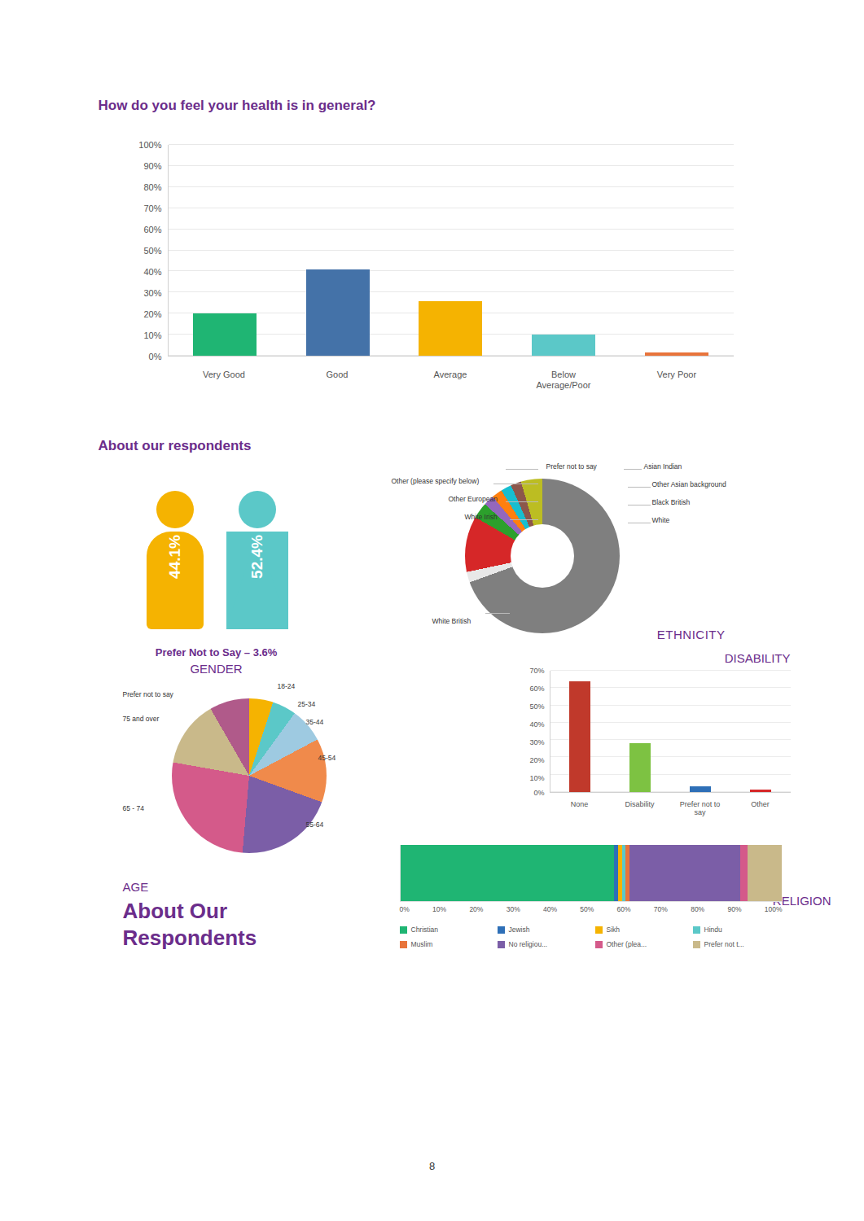How do you feel your health is in general?
100%
90%
80%
70%
60%
50%
40%
30%
20%
10%
0%
Very Good Good Average Below
Average/Poor Very Poor
About our respondents
44.1%
52.4%
Prefer Not to Say – 3.6%
GENDER
Prefer not to say
Asian Indian
Other (please specify below)
Other Asian background
Other European
Black British
White Irish
White
White British
ETHNICITY
Prefer not to say
18-24
25-34
35-44
45-54
55-64
65 - 74
75 and over
AGE
DISABILITY
70%
60%
50%
40%
30%
20%
10%
0%
None Disability Prefer not to
say Other
RELIGION
0% 10% 20% 30% 40% 50% 60% 70% 80% 90% 100%
Christian
Jewish
Sikh
Hindu
Muslim
No religiou...
Other (plea...
Prefer not t...
About Our
Respondents
8